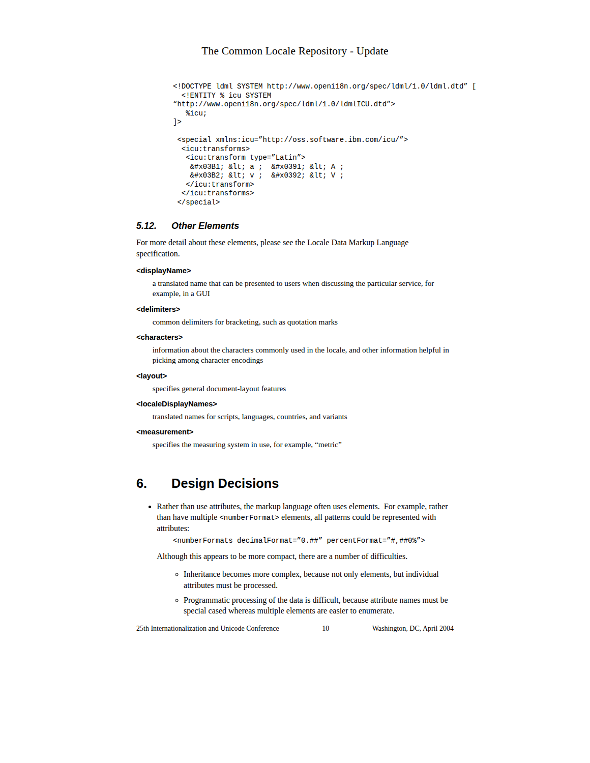The Common Locale Repository - Update
<!DOCTYPE ldml SYSTEM http://www.openi18n.org/spec/ldml/1.0/ldml.dtd” [
  <!ENTITY % icu SYSTEM
“http://www.openi18n.org/spec/ldml/1.0/ldmlICU.dtd”>
   %icu;
]>

 <special xmlns:icu=”http://oss.software.ibm.com/icu/”>
  <icu:transforms>
   <icu:transform type=”Latin”>
    &#x03B1; &lt; a ;  &#x0391; &lt; A ;
    &#x03B2; &lt; v ;  &#x0392; &lt; V ;
   </icu:transform>
  </icu:transforms>
 </special>
5.12. Other Elements
For more detail about these elements, please see the Locale Data Markup Language specification.
<displayName>
a translated name that can be presented to users when discussing the particular service, for example, in a GUI
<delimiters>
common delimiters for bracketing, such as quotation marks
<characters>
information about the characters commonly used in the locale, and other information helpful in picking among character encodings
<layout>
specifies general document-layout features
<localeDisplayNames>
translated names for scripts, languages, countries, and variants
<measurement>
specifies the measuring system in use, for example, “metric”
6. Design Decisions
Rather than use attributes, the markup language often uses elements. For example, rather than have multiple <numberFormat> elements, all patterns could be represented with attributes:
<numberFormats decimalFormat=”0.##” percentFormat=”#,##0%”>
Although this appears to be more compact, there are a number of difficulties.
Inheritance becomes more complex, because not only elements, but individual attributes must be processed.
Programmatic processing of the data is difficult, because attribute names must be special cased whereas multiple elements are easier to enumerate.
25th Internationalization and Unicode Conference 10 Washington, DC, April 2004